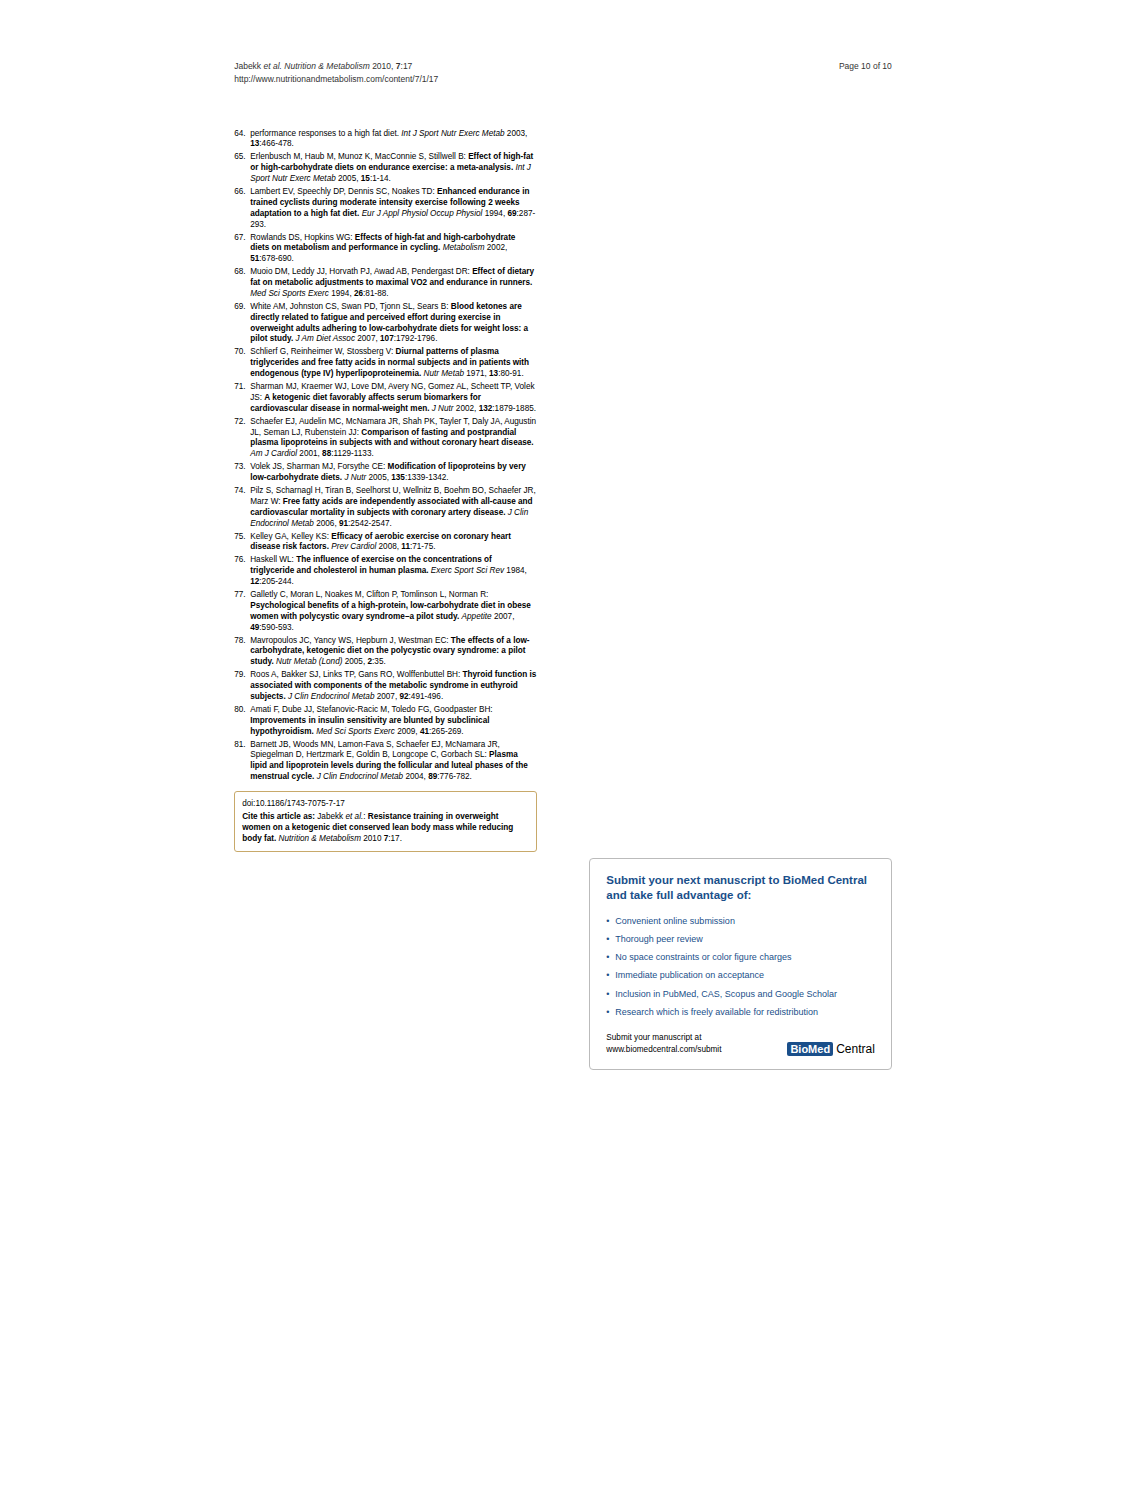Jabekk et al. Nutrition & Metabolism 2010, 7:17
http://www.nutritionandmetabolism.com/content/7/1/17
Page 10 of 10
performance responses to a high fat diet. Int J Sport Nutr Exerc Metab 2003, 13:466-478.
Erlenbusch M, Haub M, Munoz K, MacConnie S, Stillwell B: Effect of high-fat or high-carbohydrate diets on endurance exercise: a meta-analysis. Int J Sport Nutr Exerc Metab 2005, 15:1-14.
Lambert EV, Speechly DP, Dennis SC, Noakes TD: Enhanced endurance in trained cyclists during moderate intensity exercise following 2 weeks adaptation to a high fat diet. Eur J Appl Physiol Occup Physiol 1994, 69:287-293.
Rowlands DS, Hopkins WG: Effects of high-fat and high-carbohydrate diets on metabolism and performance in cycling. Metabolism 2002, 51:678-690.
Muoio DM, Leddy JJ, Horvath PJ, Awad AB, Pendergast DR: Effect of dietary fat on metabolic adjustments to maximal VO2 and endurance in runners. Med Sci Sports Exerc 1994, 26:81-88.
White AM, Johnston CS, Swan PD, Tjonn SL, Sears B: Blood ketones are directly related to fatigue and perceived effort during exercise in overweight adults adhering to low-carbohydrate diets for weight loss: a pilot study. J Am Diet Assoc 2007, 107:1792-1796.
Schlierf G, Reinheimer W, Stossberg V: Diurnal patterns of plasma triglycerides and free fatty acids in normal subjects and in patients with endogenous (type IV) hyperlipoproteinemia. Nutr Metab 1971, 13:80-91.
Sharman MJ, Kraemer WJ, Love DM, Avery NG, Gomez AL, Scheett TP, Volek JS: A ketogenic diet favorably affects serum biomarkers for cardiovascular disease in normal-weight men. J Nutr 2002, 132:1879-1885.
Schaefer EJ, Audelin MC, McNamara JR, Shah PK, Tayler T, Daly JA, Augustin JL, Seman LJ, Rubenstein JJ: Comparison of fasting and postprandial plasma lipoproteins in subjects with and without coronary heart disease. Am J Cardiol 2001, 88:1129-1133.
Volek JS, Sharman MJ, Forsythe CE: Modification of lipoproteins by very low-carbohydrate diets. J Nutr 2005, 135:1339-1342.
Pilz S, Scharnagl H, Tiran B, Seelhorst U, Wellnitz B, Boehm BO, Schaefer JR, Marz W: Free fatty acids are independently associated with all-cause and cardiovascular mortality in subjects with coronary artery disease. J Clin Endocrinol Metab 2006, 91:2542-2547.
Kelley GA, Kelley KS: Efficacy of aerobic exercise on coronary heart disease risk factors. Prev Cardiol 2008, 11:71-75.
Haskell WL: The influence of exercise on the concentrations of triglyceride and cholesterol in human plasma. Exerc Sport Sci Rev 1984, 12:205-244.
Galletly C, Moran L, Noakes M, Clifton P, Tomlinson L, Norman R: Psychological benefits of a high-protein, low-carbohydrate diet in obese women with polycystic ovary syndrome–a pilot study. Appetite 2007, 49:590-593.
Mavropoulos JC, Yancy WS, Hepburn J, Westman EC: The effects of a low-carbohydrate, ketogenic diet on the polycystic ovary syndrome: a pilot study. Nutr Metab (Lond) 2005, 2:35.
Roos A, Bakker SJ, Links TP, Gans RO, Wolffenbuttel BH: Thyroid function is associated with components of the metabolic syndrome in euthyroid subjects. J Clin Endocrinol Metab 2007, 92:491-496.
Amati F, Dube JJ, Stefanovic-Racic M, Toledo FG, Goodpaster BH: Improvements in insulin sensitivity are blunted by subclinical hypothyroidism. Med Sci Sports Exerc 2009, 41:265-269.
Barnett JB, Woods MN, Lamon-Fava S, Schaefer EJ, McNamara JR, Spiegelman D, Hertzmark E, Goldin B, Longcope C, Gorbach SL: Plasma lipid and lipoprotein levels during the follicular and luteal phases of the menstrual cycle. J Clin Endocrinol Metab 2004, 89:776-782.
doi:10.1186/1743-7075-7-17
Cite this article as: Jabekk et al.: Resistance training in overweight women on a ketogenic diet conserved lean body mass while reducing body fat. Nutrition & Metabolism 2010 7:17.
Submit your next manuscript to BioMed Central
and take full advantage of:
Convenient online submission
Thorough peer review
No space constraints or color figure charges
Immediate publication on acceptance
Inclusion in PubMed, CAS, Scopus and Google Scholar
Research which is freely available for redistribution
Submit your manuscript at
www.biomedcentral.com/submit
BioMed Central